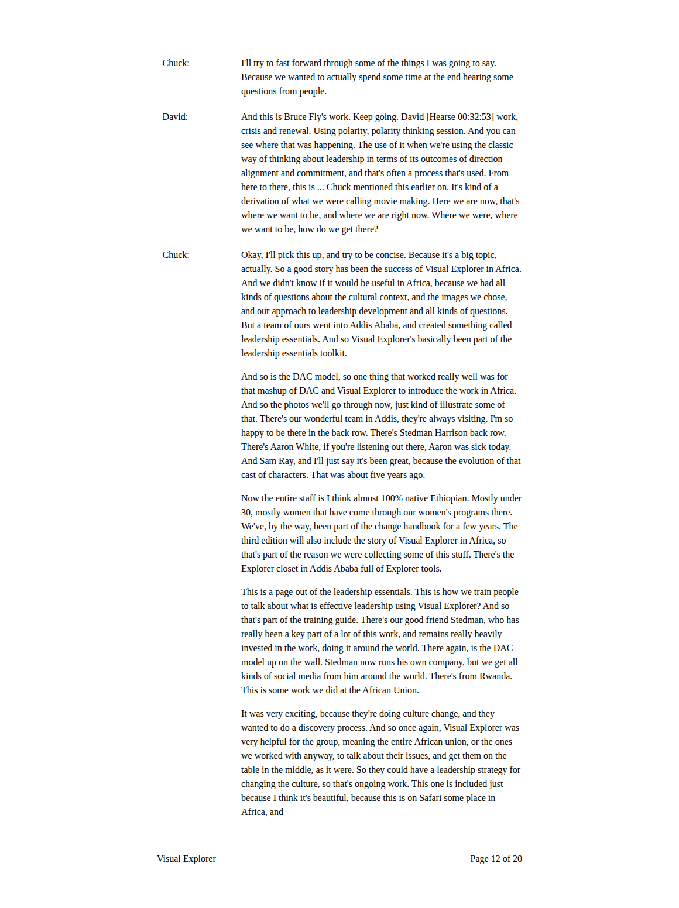Chuck:
I'll try to fast forward through some of the things I was going to say. Because we wanted to actually spend some time at the end hearing some questions from people.
David:
And this is Bruce Fly's work. Keep going. David [Hearse 00:32:53] work, crisis and renewal. Using polarity, polarity thinking session. And you can see where that was happening. The use of it when we're using the classic way of thinking about leadership in terms of its outcomes of direction alignment and commitment, and that's often a process that's used. From here to there, this is ... Chuck mentioned this earlier on. It's kind of a derivation of what we were calling movie making. Here we are now, that's where we want to be, and where we are right now. Where we were, where we want to be, how do we get there?
Chuck:
Okay, I'll pick this up, and try to be concise. Because it's a big topic, actually. So a good story has been the success of Visual Explorer in Africa. And we didn't know if it would be useful in Africa, because we had all kinds of questions about the cultural context, and the images we chose, and our approach to leadership development and all kinds of questions. But a team of ours went into Addis Ababa, and created something called leadership essentials. And so Visual Explorer's basically been part of the leadership essentials toolkit.
And so is the DAC model, so one thing that worked really well was for that mashup of DAC and Visual Explorer to introduce the work in Africa. And so the photos we'll go through now, just kind of illustrate some of that. There's our wonderful team in Addis, they're always visiting. I'm so happy to be there in the back row. There's Stedman Harrison back row. There's Aaron White, if you're listening out there, Aaron was sick today. And Sam Ray, and I'll just say it's been great, because the evolution of that cast of characters. That was about five years ago.
Now the entire staff is I think almost 100% native Ethiopian. Mostly under 30, mostly women that have come through our women's programs there. We've, by the way, been part of the change handbook for a few years. The third edition will also include the story of Visual Explorer in Africa, so that's part of the reason we were collecting some of this stuff. There's the Explorer closet in Addis Ababa full of Explorer tools.
This is a page out of the leadership essentials. This is how we train people to talk about what is effective leadership using Visual Explorer? And so that's part of the training guide. There's our good friend Stedman, who has really been a key part of a lot of this work, and remains really heavily invested in the work, doing it around the world. There again, is the DAC model up on the wall. Stedman now runs his own company, but we get all kinds of social media from him around the world. There's from Rwanda. This is some work we did at the African Union.
It was very exciting, because they're doing culture change, and they wanted to do a discovery process. And so once again, Visual Explorer was very helpful for the group, meaning the entire African union, or the ones we worked with anyway, to talk about their issues, and get them on the table in the middle, as it were. So they could have a leadership strategy for changing the culture, so that's ongoing work. This one is included just because I think it's beautiful, because this is on Safari some place in Africa, and
Visual Explorer
Page 12 of 20